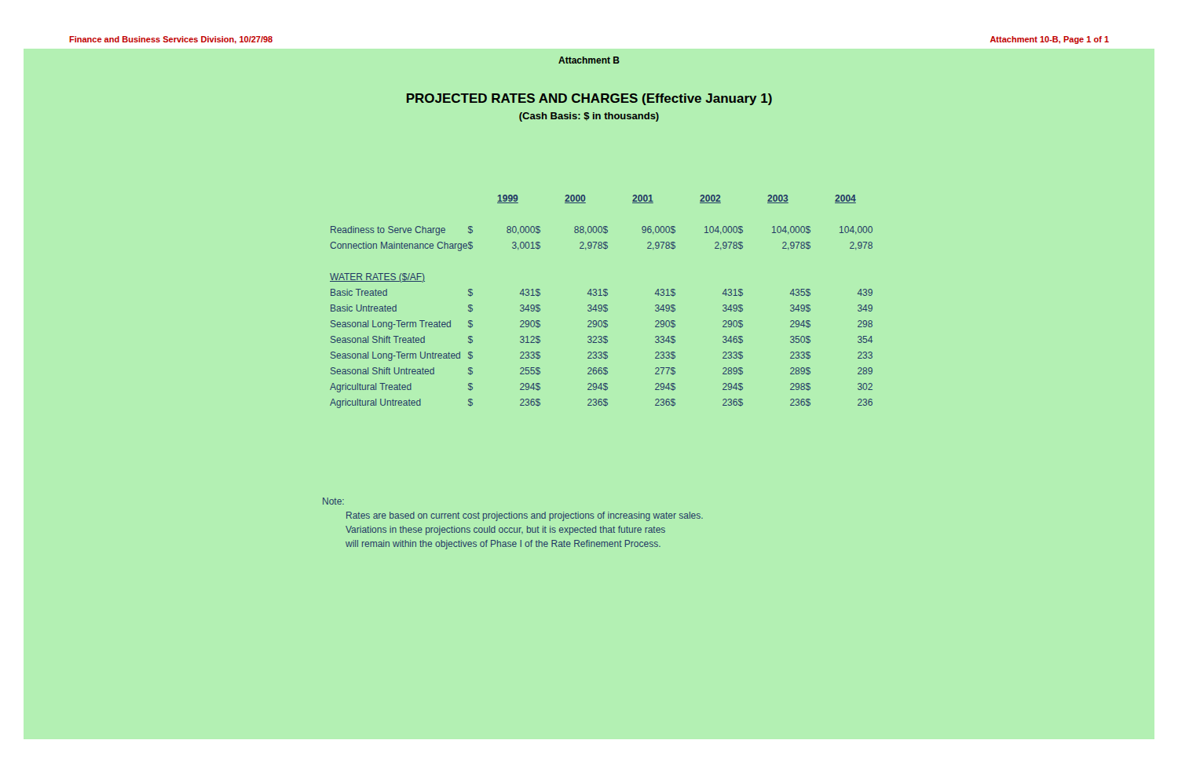Finance and Business Services Division, 10/27/98
Attachment 10-B, Page 1 of 1
Attachment B
PROJECTED RATES AND CHARGES (Effective January 1)
(Cash Basis: $ in thousands)
| | | 1999 | | 2000 | | 2001 | | 2002 | | 2003 | | 2004 |
| Readiness to Serve Charge | $ | 80,000 | $ | 88,000 | $ | 96,000 | $ | 104,000 | $ | 104,000 | $ | 104,000 |
| Connection Maintenance Charge | $ | 3,001 | $ | 2,978 | $ | 2,978 | $ | 2,978 | $ | 2,978 | $ | 2,978 |
| WATER RATES ($/AF) | |
| Basic Treated | $ | 431 | $ | 431 | $ | 431 | $ | 431 | $ | 435 | $ | 439 |
| Basic Untreated | $ | 349 | $ | 349 | $ | 349 | $ | 349 | $ | 349 | $ | 349 |
| Seasonal Long-Term Treated | $ | 290 | $ | 290 | $ | 290 | $ | 290 | $ | 294 | $ | 298 |
| Seasonal Shift Treated | $ | 312 | $ | 323 | $ | 334 | $ | 346 | $ | 350 | $ | 354 |
| Seasonal Long-Term Untreated | $ | 233 | $ | 233 | $ | 233 | $ | 233 | $ | 233 | $ | 233 |
| Seasonal Shift Untreated | $ | 255 | $ | 266 | $ | 277 | $ | 289 | $ | 289 | $ | 289 |
| Agricultural Treated | $ | 294 | $ | 294 | $ | 294 | $ | 294 | $ | 298 | $ | 302 |
| Agricultural Untreated | $ | 236 | $ | 236 | $ | 236 | $ | 236 | $ | 236 | $ | 236 |
Note:
Rates are based on current cost projections and projections of increasing water sales.
Variations in these projections could occur, but it is expected that future rates
will remain within the objectives of Phase I of the Rate Refinement Process.